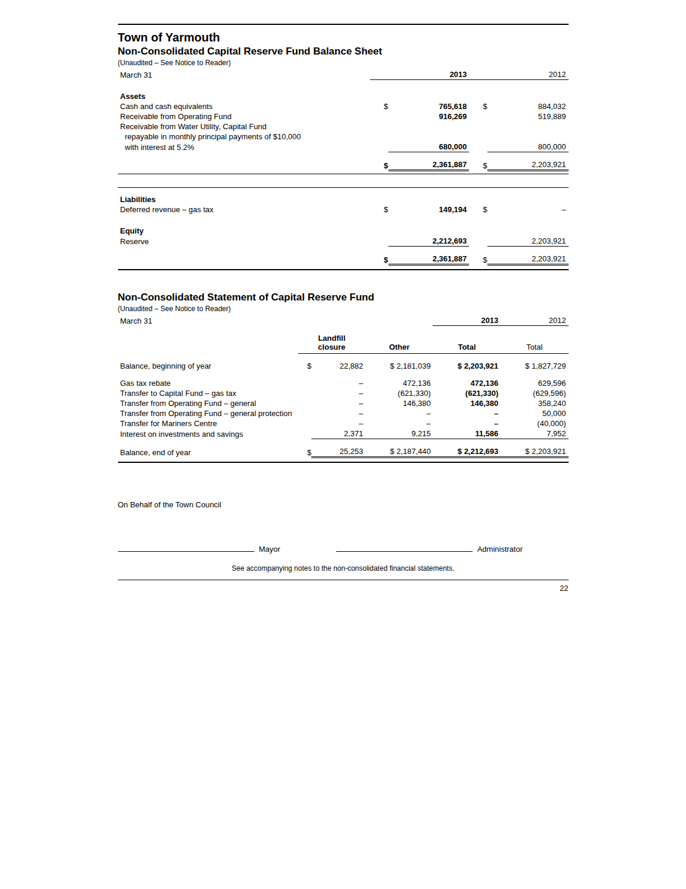Town of Yarmouth
Non-Consolidated Capital Reserve Fund Balance Sheet
(Unaudited – See Notice to Reader)
| March 31 | 2013 | 2012 |
| Assets | |
| Cash and cash equivalents | $ | 765,618 | $ | 884,032 |
| Receivable from Operating Fund | | 916,269 | | 519,889 |
| Receivable from Water Utility, Capital Fund | |
| repayable in monthly principal payments of $10,000 | |
| with interest at 5.2% | | 680,000 | | 800,000 |
| | $ | 2,361,887 | $ | 2,203,921 |
| Liabilities | |
| Deferred revenue – gas tax | $ | 149,194 | $ | – |
| Equity | |
| Reserve | | 2,212,693 | | 2,203,921 |
| | $ | 2,361,887 | $ | 2,203,921 |
Non-Consolidated Statement of Capital Reserve Fund
(Unaudited – See Notice to Reader)
| March 31 | | 2013 | 2012 |
| | Landfill closure | Other | Total | Total |
| Balance, beginning of year | $ | 22,882 | $ 2,181,039 | $ 2,203,921 | $ 1,827,729 |
| Gas tax rebate | | – | 472,136 | 472,136 | 629,596 |
| Transfer to Capital Fund – gas tax | | – | (621,330) | (621,330) | (629,596) |
| Transfer from Operating Fund – general | | – | 146,380 | 146,380 | 358,240 |
| Transfer from Operating Fund – general protection | | – | – | – | 50,000 |
| Transfer for Mariners Centre | | – | – | – | (40,000) |
| Interest on investments and savings | | 2,371 | 9,215 | 11,586 | 7,952 |
| Balance, end of year | $ | 25,253 | $ 2,187,440 | $ 2,212,693 | $ 2,203,921 |
On Behalf of the Town Council
Mayor Administrator
See accompanying notes to the non-consolidated financial statements.
22